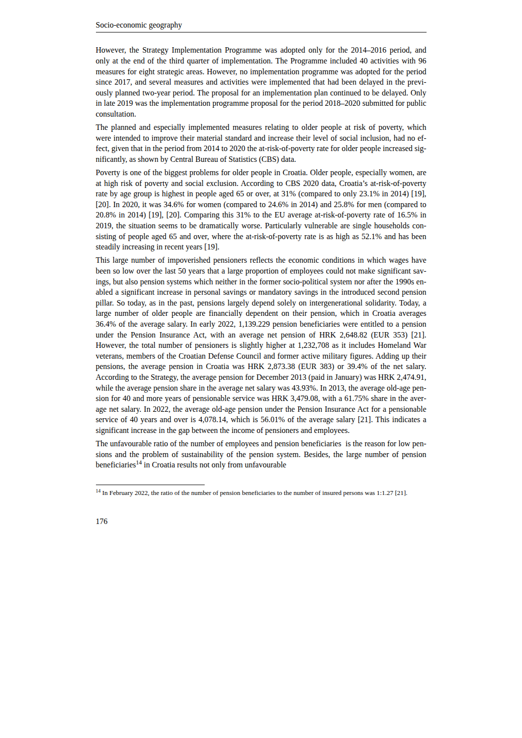Socio-economic geography
However, the Strategy Implementation Programme was adopted only for the 2014–2016 period, and only at the end of the third quarter of implementation. The Programme included 40 activities with 96 measures for eight strategic areas. However, no implementation programme was adopted for the period since 2017, and several measures and activities were implemented that had been delayed in the previously planned two-year period. The proposal for an implementation plan continued to be delayed. Only in late 2019 was the implementation programme proposal for the period 2018–2020 submitted for public consultation.
The planned and especially implemented measures relating to older people at risk of poverty, which were intended to improve their material standard and increase their level of social inclusion, had no effect, given that in the period from 2014 to 2020 the at-risk-of-poverty rate for older people increased significantly, as shown by Central Bureau of Statistics (CBS) data.
Poverty is one of the biggest problems for older people in Croatia. Older people, especially women, are at high risk of poverty and social exclusion. According to CBS 2020 data, Croatia’s at-risk-of-poverty rate by age group is highest in people aged 65 or over, at 31% (compared to only 23.1% in 2014) [19], [20]. In 2020, it was 34.6% for women (compared to 24.6% in 2014) and 25.8% for men (compared to 20.8% in 2014) [19], [20]. Comparing this 31% to the EU average at-risk-of-poverty rate of 16.5% in 2019, the situation seems to be dramatically worse. Particularly vulnerable are single households consisting of people aged 65 and over, where the at-risk-of-poverty rate is as high as 52.1% and has been steadily increasing in recent years [19].
This large number of impoverished pensioners reflects the economic conditions in which wages have been so low over the last 50 years that a large proportion of employees could not make significant savings, but also pension systems which neither in the former socio-political system nor after the 1990s enabled a significant increase in personal savings or mandatory savings in the introduced second pension pillar. So today, as in the past, pensions largely depend solely on intergenerational solidarity. Today, a large number of older people are financially dependent on their pension, which in Croatia averages 36.4% of the average salary. In early 2022, 1,139.229 pension beneficiaries were entitled to a pension under the Pension Insurance Act, with an average net pension of HRK 2,648.82 (EUR 353) [21]. However, the total number of pensioners is slightly higher at 1,232,708 as it includes Homeland War veterans, members of the Croatian Defense Council and former active military figures. Adding up their pensions, the average pension in Croatia was HRK 2,873.38 (EUR 383) or 39.4% of the net salary. According to the Strategy, the average pension for December 2013 (paid in January) was HRK 2,474.91, while the average pension share in the average net salary was 43.93%. In 2013, the average old-age pension for 40 and more years of pensionable service was HRK 3,479.08, with a 61.75% share in the average net salary. In 2022, the average old-age pension under the Pension Insurance Act for a pensionable service of 40 years and over is 4,078.14, which is 56.01% of the average salary [21]. This indicates a significant increase in the gap between the income of pensioners and employees.
The unfavourable ratio of the number of employees and pension beneficiaries is the reason for low pensions and the problem of sustainability of the pension system. Besides, the large number of pension beneficiaries14 in Croatia results not only from unfavourable
14 In February 2022, the ratio of the number of pension beneficiaries to the number of insured persons was 1:1.27 [21].
176